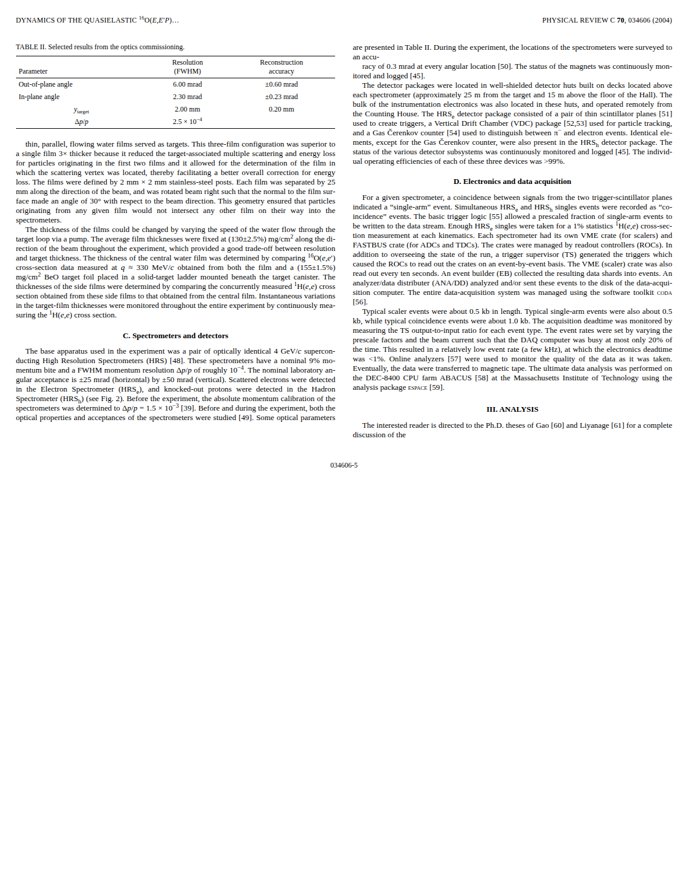Dynamics of the quasielastic 16O(e,e′p)…
Physical Review C 70, 034606 (2004)
TABLE II. Selected results from the optics commissioning.
| Parameter | Resolution (FWHM) | Reconstruction accuracy |
| --- | --- | --- |
| Out-of-plane angle | 6.00 mrad | ±0.60 mrad |
| In-plane angle | 2.30 mrad | ±0.23 mrad |
| y target | 2.00 mm | 0.20 mm |
| Δ p / p | 2.5 × 10 −4 | |
thin, parallel, flowing water films served as targets. This three-film configuration was superior to a single film 3× thicker because it reduced the target-associated multiple scattering and energy loss for particles originating in the first two films and it allowed for the determination of the film in which the scattering vertex was located, thereby facilitating a better overall correction for energy loss. The films were defined by 2 mm × 2 mm stainless-steel posts. Each film was separated by 25 mm along the direction of the beam, and was rotated beam right such that the normal to the film surface made an angle of 30° with respect to the beam direction. This geometry ensured that particles originating from any given film would not intersect any other film on their way into the spectrometers.
The thickness of the films could be changed by varying the speed of the water flow through the target loop via a pump. The average film thicknesses were fixed at (130±2.5%) mg/cm2 along the direction of the beam throughout the experiment, which provided a good trade-off between resolution and target thickness. The thickness of the central water film was determined by comparing 16O(e,e′) cross-section data measured at q ≈ 330 MeV/c obtained from both the film and a (155±1.5%) mg/cm2 BeO target foil placed in a solid-target ladder mounted beneath the target canister. The thicknesses of the side films were determined by comparing the concurrently measured 1H(e,e) cross section obtained from these side films to that obtained from the central film. Instantaneous variations in the target-film thicknesses were monitored throughout the entire experiment by continuously measuring the 1H(e,e) cross section.
C. Spectrometers and detectors
The base apparatus used in the experiment was a pair of optically identical 4 GeV/c superconducting High Resolution Spectrometers (HRS) [48]. These spectrometers have a nominal 9% momentum bite and a FWHM momentum resolution Δp/p of roughly 10−4. The nominal laboratory angular acceptance is ±25 mrad (horizontal) by ±50 mrad (vertical). Scattered electrons were detected in the Electron Spectrometer (HRSe), and knocked-out protons were detected in the Hadron Spectrometer (HRSh) (see Fig. 2). Before the experiment, the absolute momentum calibration of the spectrometers was determined to Δp/p = 1.5 × 10−3 [39]. Before and during the experiment, both the optical properties and acceptances of the spectrometers were studied [49]. Some optical parameters are presented in Table II. During the experiment, the locations of the spectrometers were surveyed to an accu-
racy of 0.3 mrad at every angular location [50]. The status of the magnets was continuously monitored and logged [45].
The detector packages were located in well-shielded detector huts built on decks located above each spectrometer (approximately 25 m from the target and 15 m above the floor of the Hall). The bulk of the instrumentation electronics was also located in these huts, and operated remotely from the Counting House. The HRSe detector package consisted of a pair of thin scintillator planes [51] used to create triggers, a Vertical Drift Chamber (VDC) package [52,53] used for particle tracking, and a Gas Čerenkov counter [54] used to distinguish between π− and electron events. Identical elements, except for the Gas Čerenkov counter, were also present in the HRSh detector package. The status of the various detector subsystems was continuously monitored and logged [45]. The individual operating efficiencies of each of these three devices was >99%.
D. Electronics and data acquisition
For a given spectrometer, a coincidence between signals from the two trigger-scintillator planes indicated a “single-arm” event. Simultaneous HRSe and HRSh singles events were recorded as “coincidence” events. The basic trigger logic [55] allowed a prescaled fraction of single-arm events to be written to the data stream. Enough HRSe singles were taken for a 1% statistics 1H(e,e) cross-section measurement at each kinematics. Each spectrometer had its own VME crate (for scalers) and FASTBUS crate (for ADCs and TDCs). The crates were managed by readout controllers (ROCs). In addition to overseeing the state of the run, a trigger supervisor (TS) generated the triggers which caused the ROCs to read out the crates on an event-by-event basis. The VME (scaler) crate was also read out every ten seconds. An event builder (EB) collected the resulting data shards into events. An analyzer/data distributer (ANA/DD) analyzed and/or sent these events to the disk of the data-acquisition computer. The entire data-acquisition system was managed using the software toolkit coda [56].
Typical scaler events were about 0.5 kb in length. Typical single-arm events were also about 0.5 kb, while typical coincidence events were about 1.0 kb. The acquisition deadtime was monitored by measuring the TS output-to-input ratio for each event type. The event rates were set by varying the prescale factors and the beam current such that the DAQ computer was busy at most only 20% of the time. This resulted in a relatively low event rate (a few kHz), at which the electronics deadtime was <1%. Online analyzers [57] were used to monitor the quality of the data as it was taken. Eventually, the data were transferred to magnetic tape. The ultimate data analysis was performed on the DEC-8400 CPU farm ABACUS [58] at the Massachusetts Institute of Technology using the analysis package espace [59].
III. ANALYSIS
The interested reader is directed to the Ph.D. theses of Gao [60] and Liyanage [61] for a complete discussion of the
034606-5